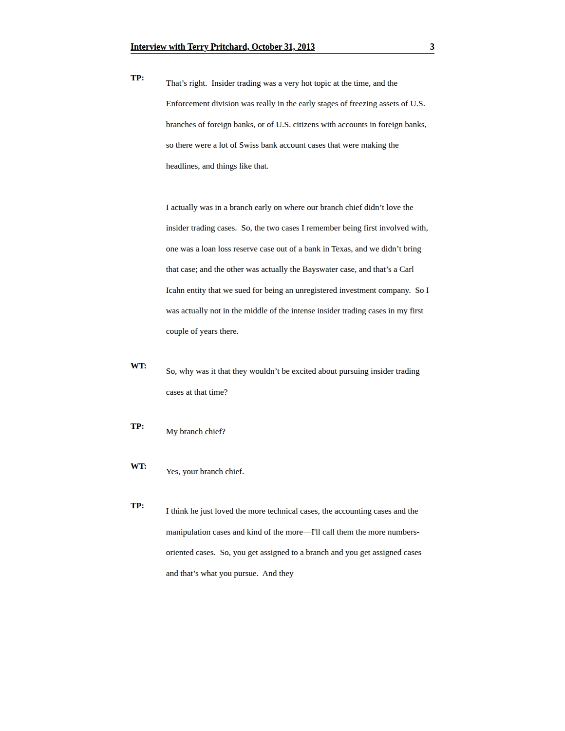Interview with Terry Pritchard, October 31, 2013 3
| TP: | That’s right. Insider trading was a very hot topic at the time, and the Enforcement division was really in the early stages of freezing assets of U.S. branches of foreign banks, or of U.S. citizens with accounts in foreign banks, so there were a lot of Swiss bank account cases that were making the headlines, and things like that. I actually was in a branch early on where our branch chief didn’t love the insider trading cases. So, the two cases I remember being first involved with, one was a loan loss reserve case out of a bank in Texas, and we didn’t bring that case; and the other was actually the Bayswater case, and that’s a Carl Icahn entity that we sued for being an unregistered investment company. So I was actually not in the middle of the intense insider trading cases in my first couple of years there. |
| WT: | So, why was it that they wouldn’t be excited about pursuing insider trading cases at that time? |
| TP: | My branch chief? |
| WT: | Yes, your branch chief. |
| TP: | I think he just loved the more technical cases, the accounting cases and the manipulation cases and kind of the more—I'll call them the more numbers-oriented cases. So, you get assigned to a branch and you get assigned cases and that’s what you pursue. And they |